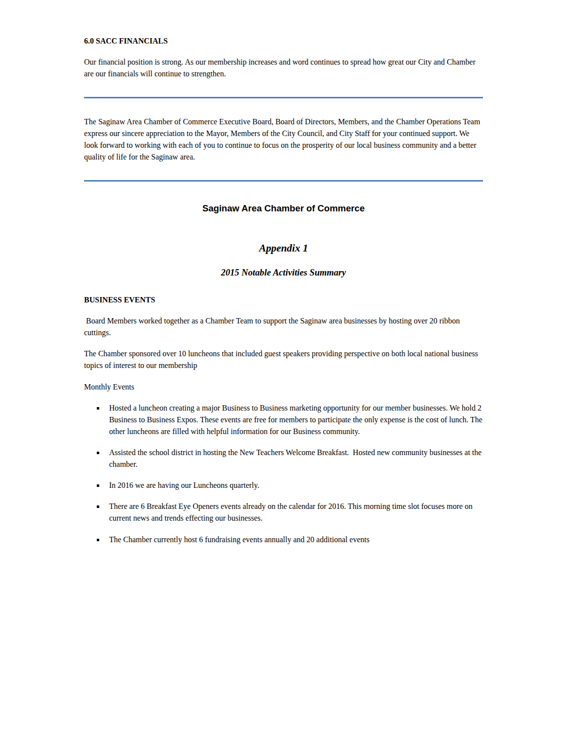6.0 SACC FINANCIALS
Our financial position is strong. As our membership increases and word continues to spread how great our City and Chamber are our financials will continue to strengthen.
The Saginaw Area Chamber of Commerce Executive Board, Board of Directors, Members, and the Chamber Operations Team express our sincere appreciation to the Mayor, Members of the City Council, and City Staff for your continued support. We look forward to working with each of you to continue to focus on the prosperity of our local business community and a better quality of life for the Saginaw area.
Saginaw Area Chamber of Commerce
Appendix 1
2015 Notable Activities Summary
BUSINESS EVENTS
Board Members worked together as a Chamber Team to support the Saginaw area businesses by hosting over 20 ribbon cuttings.
The Chamber sponsored over 10 luncheons that included guest speakers providing perspective on both local national business topics of interest to our membership
Monthly Events
Hosted a luncheon creating a major Business to Business marketing opportunity for our member businesses. We hold 2 Business to Business Expos. These events are free for members to participate the only expense is the cost of lunch. The other luncheons are filled with helpful information for our Business community.
Assisted the school district in hosting the New Teachers Welcome Breakfast. Hosted new community businesses at the chamber.
In 2016 we are having our Luncheons quarterly.
There are 6 Breakfast Eye Openers events already on the calendar for 2016. This morning time slot focuses more on current news and trends effecting our businesses.
The Chamber currently host 6 fundraising events annually and 20 additional events